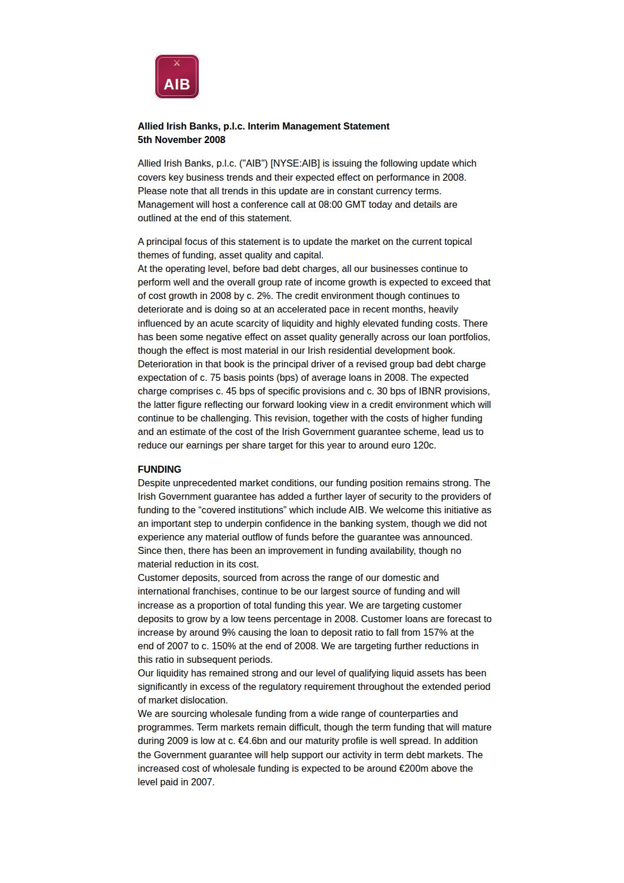⚔
AIB
Allied Irish Banks, p.l.c. Interim Management Statement
5th November 2008
Allied Irish Banks, p.l.c. ("AIB") [NYSE:AIB] is issuing the following update which covers key business trends and their expected effect on performance in 2008. Please note that all trends in this update are in constant currency terms. Management will host a conference call at 08:00 GMT today and details are outlined at the end of this statement.
A principal focus of this statement is to update the market on the current topical themes of funding, asset quality and capital.
At the operating level, before bad debt charges, all our businesses continue to perform well and the overall group rate of income growth is expected to exceed that of cost growth in 2008 by c. 2%. The credit environment though continues to deteriorate and is doing so at an accelerated pace in recent months, heavily influenced by an acute scarcity of liquidity and highly elevated funding costs. There has been some negative effect on asset quality generally across our loan portfolios, though the effect is most material in our Irish residential development book. Deterioration in that book is the principal driver of a revised group bad debt charge expectation of c. 75 basis points (bps) of average loans in 2008. The expected charge comprises c. 45 bps of specific provisions and c. 30 bps of IBNR provisions, the latter figure reflecting our forward looking view in a credit environment which will continue to be challenging. This revision, together with the costs of higher funding and an estimate of the cost of the Irish Government guarantee scheme, lead us to reduce our earnings per share target for this year to around euro 120c.
FUNDING
Despite unprecedented market conditions, our funding position remains strong. The Irish Government guarantee has added a further layer of security to the providers of funding to the “covered institutions” which include AIB. We welcome this initiative as an important step to underpin confidence in the banking system, though we did not experience any material outflow of funds before the guarantee was announced. Since then, there has been an improvement in funding availability, though no material reduction in its cost.
Customer deposits, sourced from across the range of our domestic and international franchises, continue to be our largest source of funding and will increase as a proportion of total funding this year. We are targeting customer deposits to grow by a low teens percentage in 2008. Customer loans are forecast to increase by around 9% causing the loan to deposit ratio to fall from 157% at the end of 2007 to c. 150% at the end of 2008. We are targeting further reductions in this ratio in subsequent periods.
Our liquidity has remained strong and our level of qualifying liquid assets has been significantly in excess of the regulatory requirement throughout the extended period of market dislocation.
We are sourcing wholesale funding from a wide range of counterparties and programmes. Term markets remain difficult, though the term funding that will mature during 2009 is low at c. €4.6bn and our maturity profile is well spread. In addition the Government guarantee will help support our activity in term debt markets. The increased cost of wholesale funding is expected to be around €200m above the level paid in 2007.